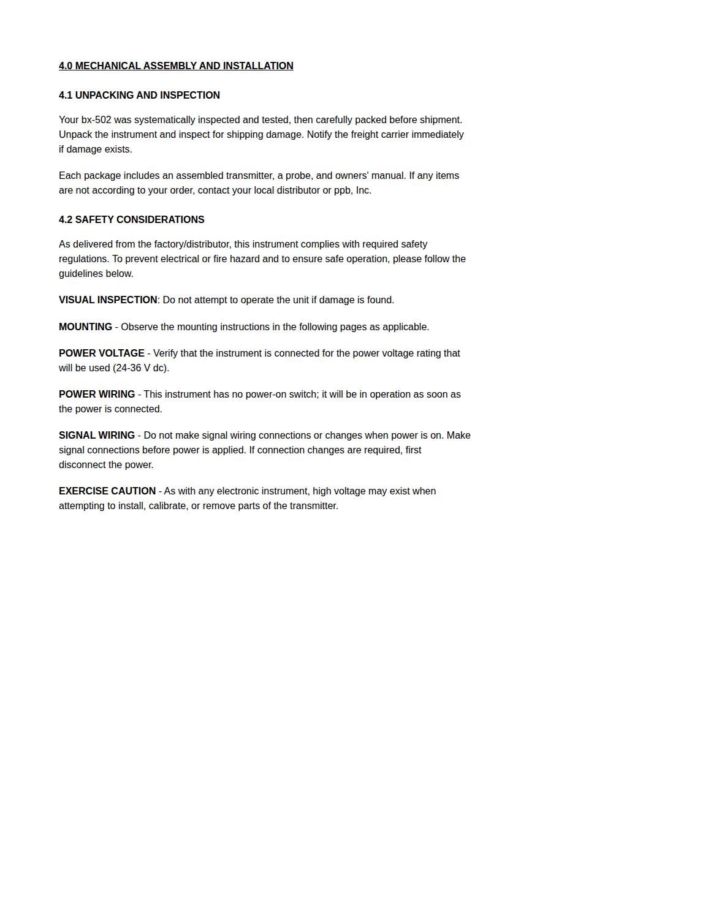4.0 MECHANICAL ASSEMBLY AND INSTALLATION
4.1 UNPACKING AND INSPECTION
Your bx-502 was systematically inspected and tested, then carefully packed before shipment. Unpack the instrument and inspect for shipping damage. Notify the freight carrier immediately if damage exists.
Each package includes an assembled transmitter, a probe, and owners' manual. If any items are not according to your order, contact your local distributor or ppb, Inc.
4.2 SAFETY CONSIDERATIONS
As delivered from the factory/distributor, this instrument complies with required safety regulations. To prevent electrical or fire hazard and to ensure safe operation, please follow the guidelines below.
VISUAL INSPECTION: Do not attempt to operate the unit if damage is found.
MOUNTING - Observe the mounting instructions in the following pages as applicable.
POWER VOLTAGE - Verify that the instrument is connected for the power voltage rating that will be used (24-36 V dc).
POWER WIRING - This instrument has no power-on switch; it will be in operation as soon as the power is connected.
SIGNAL WIRING - Do not make signal wiring connections or changes when power is on. Make signal connections before power is applied. If connection changes are required, first disconnect the power.
EXERCISE CAUTION - As with any electronic instrument, high voltage may exist when attempting to install, calibrate, or remove parts of the transmitter.